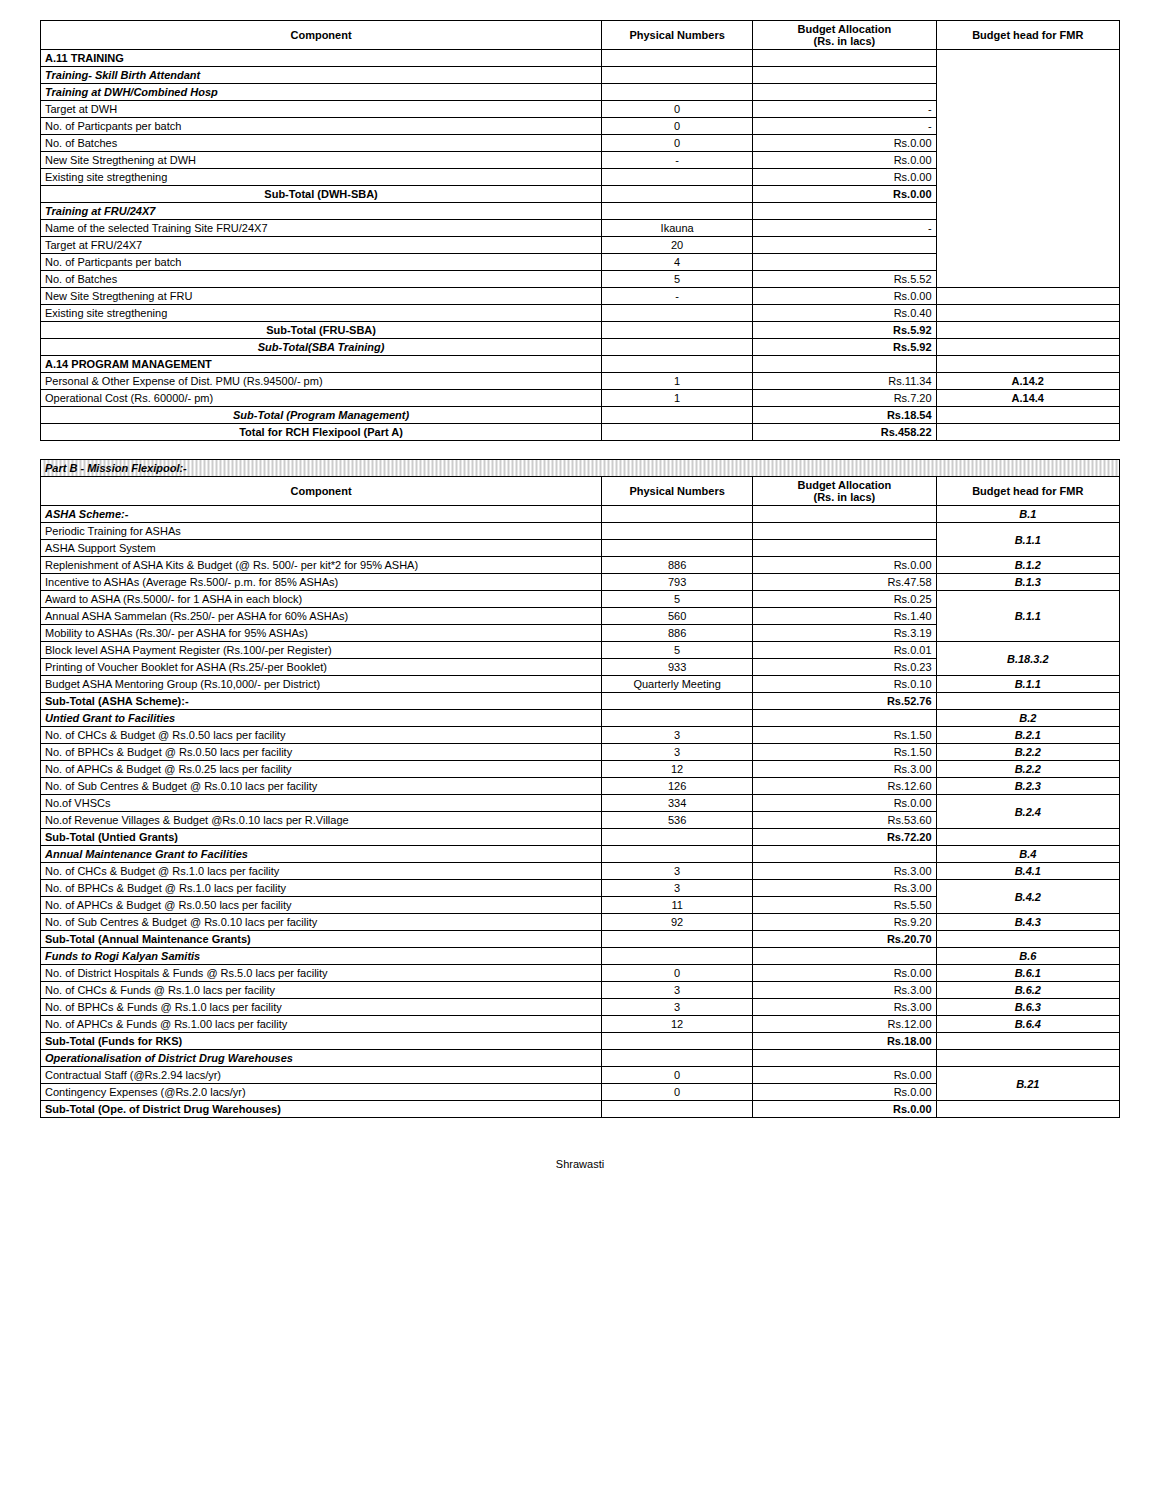| Component | Physical Numbers | Budget Allocation (Rs. in lacs) | Budget head for FMR |
| --- | --- | --- | --- |
| A.11 TRAINING | | | |
| Training- Skill Birth Attendant | | |
| Training at DWH/Combined Hosp | | |
| Target at DWH | 0 | - |
| No. of Particpants per batch | 0 | - |
| No. of Batches | 0 | Rs.0.00 |
| New Site Stregthening at DWH | - | Rs.0.00 |
| Existing site stregthening | | Rs.0.00 |
| Sub-Total (DWH-SBA) | | Rs.0.00 |
| Training at FRU/24X7 | | |
| Name of the selected Training Site FRU/24X7 | Ikauna | - |
| Target at FRU/24X7 | 20 | |
| No. of Particpants per batch | 4 | |
| No. of Batches | 5 | Rs.5.52 |
| New Site Stregthening at FRU | - | Rs.0.00 | |
| Existing site stregthening | | Rs.0.40 | |
| Sub-Total (FRU-SBA) | | Rs.5.92 | |
| Sub-Total(SBA Training) | | Rs.5.92 | |
| A.14 PROGRAM MANAGEMENT | | | |
| Personal & Other Expense of Dist. PMU (Rs.94500/- pm) | 1 | Rs.11.34 | A.14.2 |
| Operational Cost (Rs. 60000/- pm) | 1 | Rs.7.20 | A.14.4 |
| Sub-Total (Program Management) | | Rs.18.54 | |
| Total for RCH Flexipool (Part A) | | Rs.458.22 | |
| Part B - Mission Flexipool:- |
| Component | Physical Numbers | Budget Allocation (Rs. in lacs) | Budget head for FMR |
| ASHA Scheme:- | | | B.1 |
| Periodic Training for ASHAs | | | B.1.1 |
| ASHA Support System | | |
| Replenishment of ASHA Kits & Budget (@ Rs. 500/- per kit*2 for 95% ASHA) | 886 | Rs.0.00 | B.1.2 |
| Incentive to ASHAs (Average Rs.500/- p.m. for 85% ASHAs) | 793 | Rs.47.58 | B.1.3 |
| Award to ASHA (Rs.5000/- for 1 ASHA in each block) | 5 | Rs.0.25 | B.1.1 |
| Annual ASHA Sammelan (Rs.250/- per ASHA for 60% ASHAs) | 560 | Rs.1.40 |
| Mobility to ASHAs (Rs.30/- per ASHA for 95% ASHAs) | 886 | Rs.3.19 |
| Block level ASHA Payment Register (Rs.100/-per Register) | 5 | Rs.0.01 | B.18.3.2 |
| Printing of Voucher Booklet for ASHA (Rs.25/-per Booklet) | 933 | Rs.0.23 |
| Budget ASHA Mentoring Group (Rs.10,000/- per District) | Quarterly Meeting | Rs.0.10 | B.1.1 |
| Sub-Total (ASHA Scheme):- | | Rs.52.76 | |
| Untied Grant to Facilities | | | B.2 |
| No. of CHCs & Budget @ Rs.0.50 lacs per facility | 3 | Rs.1.50 | B.2.1 |
| No. of BPHCs & Budget @ Rs.0.50 lacs per facility | 3 | Rs.1.50 | B.2.2 |
| No. of APHCs & Budget @ Rs.0.25 lacs per facility | 12 | Rs.3.00 | B.2.2 |
| No. of Sub Centres & Budget @ Rs.0.10 lacs per facility | 126 | Rs.12.60 | B.2.3 |
| No.of VHSCs | 334 | Rs.0.00 | B.2.4 |
| No.of Revenue Villages & Budget @Rs.0.10 lacs per R.Village | 536 | Rs.53.60 |
| Sub-Total (Untied Grants) | | Rs.72.20 | |
| Annual Maintenance Grant to Facilities | | | B.4 |
| No. of CHCs & Budget @ Rs.1.0 lacs per facility | 3 | Rs.3.00 | B.4.1 |
| No. of BPHCs & Budget @ Rs.1.0 lacs per facility | 3 | Rs.3.00 | B.4.2 |
| No. of APHCs & Budget @ Rs.0.50 lacs per facility | 11 | Rs.5.50 |
| No. of Sub Centres & Budget @ Rs.0.10 lacs per facility | 92 | Rs.9.20 | B.4.3 |
| Sub-Total (Annual Maintenance Grants) | | Rs.20.70 | |
| Funds to Rogi Kalyan Samitis | | | B.6 |
| No. of District Hospitals & Funds @ Rs.5.0 lacs per facility | 0 | Rs.0.00 | B.6.1 |
| No. of CHCs & Funds @ Rs.1.0 lacs per facility | 3 | Rs.3.00 | B.6.2 |
| No. of BPHCs & Funds @ Rs.1.0 lacs per facility | 3 | Rs.3.00 | B.6.3 |
| No. of APHCs & Funds @ Rs.1.00 lacs per facility | 12 | Rs.12.00 | B.6.4 |
| Sub-Total (Funds for RKS) | | Rs.18.00 | |
| Operationalisation of District Drug Warehouses | | | |
| Contractual Staff (@Rs.2.94 lacs/yr) | 0 | Rs.0.00 | B.21 |
| Contingency Expenses (@Rs.2.0 lacs/yr) | 0 | Rs.0.00 |
| Sub-Total (Ope. of District Drug Warehouses) | | Rs.0.00 | |
Shrawasti